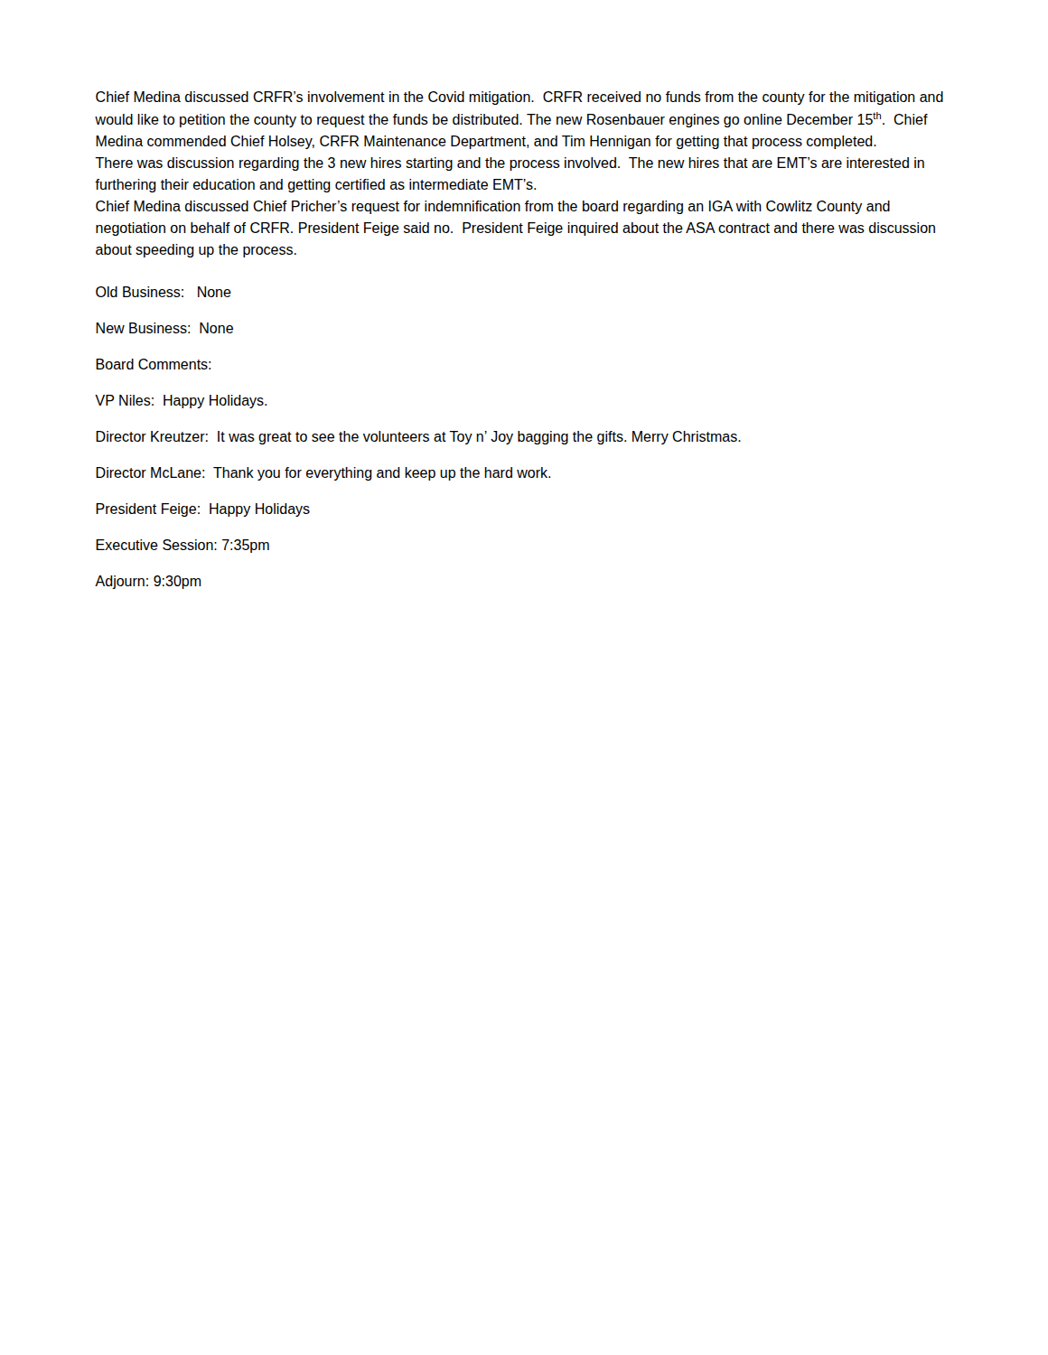Chief Medina discussed CRFR’s involvement in the Covid mitigation. CRFR received no funds from the county for the mitigation and would like to petition the county to request the funds be distributed. The new Rosenbauer engines go online December 15th. Chief Medina commended Chief Holsey, CRFR Maintenance Department, and Tim Hennigan for getting that process completed.
There was discussion regarding the 3 new hires starting and the process involved. The new hires that are EMT’s are interested in furthering their education and getting certified as intermediate EMT’s.
Chief Medina discussed Chief Pricher’s request for indemnification from the board regarding an IGA with Cowlitz County and negotiation on behalf of CRFR. President Feige said no. President Feige inquired about the ASA contract and there was discussion about speeding up the process.
Old Business: None
New Business: None
Board Comments:
VP Niles: Happy Holidays.
Director Kreutzer: It was great to see the volunteers at Toy n’ Joy bagging the gifts. Merry Christmas.
Director McLane: Thank you for everything and keep up the hard work.
President Feige: Happy Holidays
Executive Session: 7:35pm
Adjourn: 9:30pm